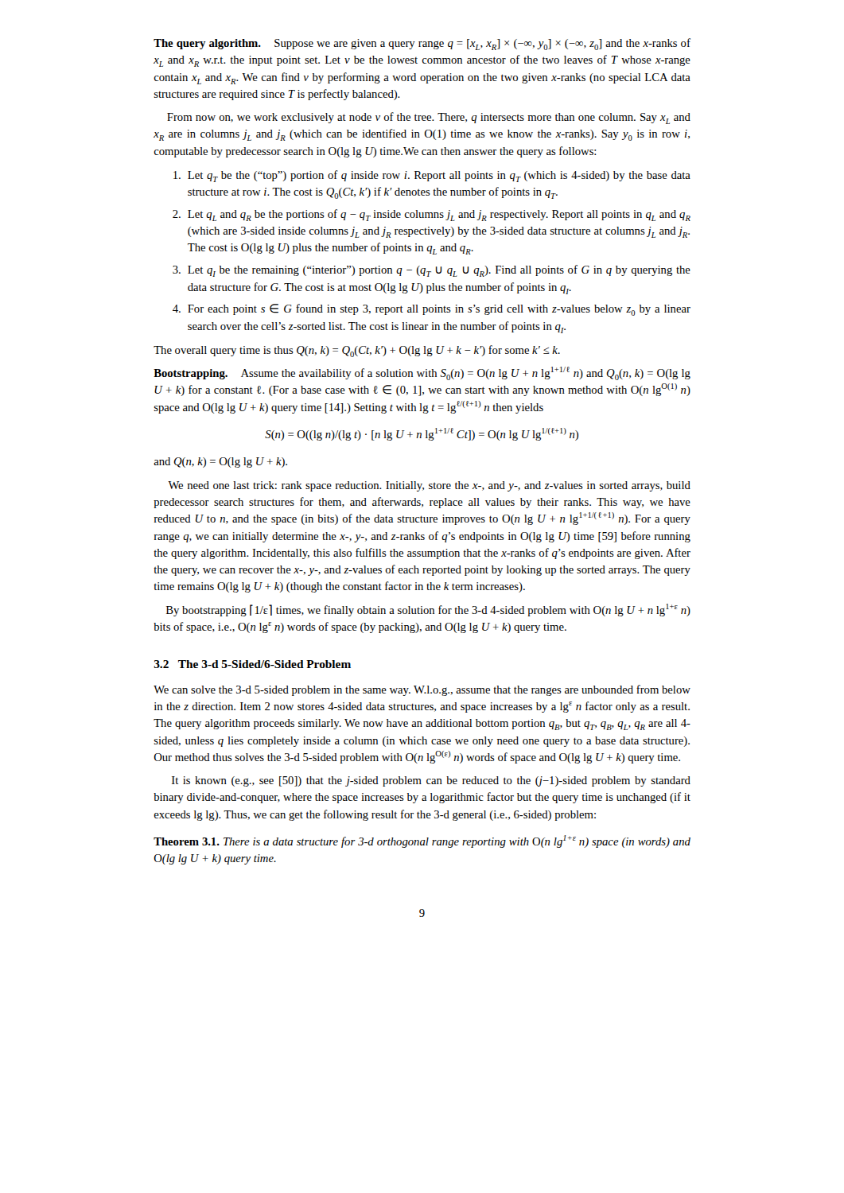The query algorithm. Suppose we are given a query range q = [xL, xR] × (−∞, y0] × (−∞, z0] and the x-ranks of xL and xR w.r.t. the input point set. Let v be the lowest common ancestor of the two leaves of T whose x-range contain xL and xR. We can find v by performing a word operation on the two given x-ranks (no special LCA data structures are required since T is perfectly balanced).
From now on, we work exclusively at node v of the tree. There, q intersects more than one column. Say xL and xR are in columns jL and jR (which can be identified in O(1) time as we know the x-ranks). Say y0 is in row i, computable by predecessor search in O(lg lg U) time.We can then answer the query as follows:
Let qT be the (“top”) portion of q inside row i. Report all points in qT (which is 4-sided) by the base data structure at row i. The cost is Q0(Ct, k′) if k′ denotes the number of points in qT.
Let qL and qR be the portions of q − qT inside columns jL and jR respectively. Report all points in qL and qR (which are 3-sided inside columns jL and jR respectively) by the 3-sided data structure at columns jL and jR. The cost is O(lg lg U) plus the number of points in qL and qR.
Let qI be the remaining (“interior”) portion q − (qT ∪ qL ∪ qR). Find all points of G in q by querying the data structure for G. The cost is at most O(lg lg U) plus the number of points in qI.
For each point s ∈ G found in step 3, report all points in s’s grid cell with z-values below z0 by a linear search over the cell’s z-sorted list. The cost is linear in the number of points in qI.
The overall query time is thus Q(n, k) = Q0(Ct, k′) + O(lg lg U + k − k′) for some k′ ≤ k.
Bootstrapping. Assume the availability of a solution with S0(n) = O(n lg U + n lg1+1/ℓ n) and Q0(n, k) = O(lg lg U + k) for a constant ℓ. (For a base case with ℓ ∈ (0, 1], we can start with any known method with O(n lgO(1) n) space and O(lg lg U + k) query time [14].) Setting t with lg t = lgℓ/(ℓ+1) n then yields
S(n) = O((lg n)/(lg t) · [n lg U + n lg1+1/ℓ Ct]) = O(n lg U lg1/(ℓ+1) n)
and Q(n, k) = O(lg lg U + k).
We need one last trick: rank space reduction. Initially, store the x-, and y-, and z-values in sorted arrays, build predecessor search structures for them, and afterwards, replace all values by their ranks. This way, we have reduced U to n, and the space (in bits) of the data structure improves to O(n lg U + n lg1+1/(ℓ+1) n). For a query range q, we can initially determine the x-, y-, and z-ranks of q’s endpoints in O(lg lg U) time [59] before running the query algorithm. Incidentally, this also fulfills the assumption that the x-ranks of q’s endpoints are given. After the query, we can recover the x-, y-, and z-values of each reported point by looking up the sorted arrays. The query time remains O(lg lg U + k) (though the constant factor in the k term increases).
By bootstrapping ⌈1/ε⌉ times, we finally obtain a solution for the 3-d 4-sided problem with O(n lg U + n lg1+ε n) bits of space, i.e., O(n lgε n) words of space (by packing), and O(lg lg U + k) query time.
3.2 The 3-d 5-Sided/6-Sided Problem
We can solve the 3-d 5-sided problem in the same way. W.l.o.g., assume that the ranges are unbounded from below in the z direction. Item 2 now stores 4-sided data structures, and space increases by a lgε n factor only as a result. The query algorithm proceeds similarly. We now have an additional bottom portion qB, but qT, qB, qL, qR are all 4-sided, unless q lies completely inside a column (in which case we only need one query to a base data structure). Our method thus solves the 3-d 5-sided problem with O(n lgO(ε) n) words of space and O(lg lg U + k) query time.
It is known (e.g., see [50]) that the j-sided problem can be reduced to the (j−1)-sided problem by standard binary divide-and-conquer, where the space increases by a logarithmic factor but the query time is unchanged (if it exceeds lg lg). Thus, we can get the following result for the 3-d general (i.e., 6-sided) problem:
Theorem 3.1. There is a data structure for 3-d orthogonal range reporting with O(n lg1+ε n) space (in words) and O(lg lg U + k) query time.
9